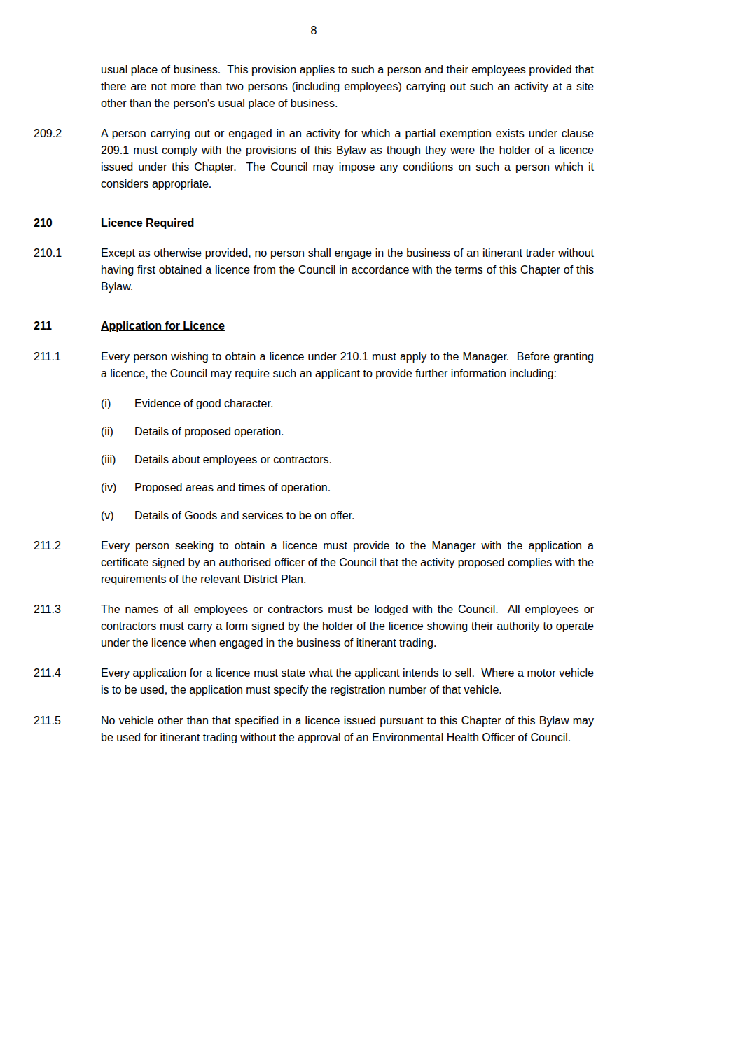8
usual place of business. This provision applies to such a person and their employees provided that there are not more than two persons (including employees) carrying out such an activity at a site other than the person's usual place of business.
209.2
A person carrying out or engaged in an activity for which a partial exemption exists under clause 209.1 must comply with the provisions of this Bylaw as though they were the holder of a licence issued under this Chapter. The Council may impose any conditions on such a person which it considers appropriate.
210
Licence Required
210.1
Except as otherwise provided, no person shall engage in the business of an itinerant trader without having first obtained a licence from the Council in accordance with the terms of this Chapter of this Bylaw.
211
Application for Licence
211.1
Every person wishing to obtain a licence under 210.1 must apply to the Manager. Before granting a licence, the Council may require such an applicant to provide further information including:
(i) Evidence of good character.
(ii) Details of proposed operation.
(iii) Details about employees or contractors.
(iv) Proposed areas and times of operation.
(v) Details of Goods and services to be on offer.
211.2
Every person seeking to obtain a licence must provide to the Manager with the application a certificate signed by an authorised officer of the Council that the activity proposed complies with the requirements of the relevant District Plan.
211.3
The names of all employees or contractors must be lodged with the Council. All employees or contractors must carry a form signed by the holder of the licence showing their authority to operate under the licence when engaged in the business of itinerant trading.
211.4
Every application for a licence must state what the applicant intends to sell. Where a motor vehicle is to be used, the application must specify the registration number of that vehicle.
211.5
No vehicle other than that specified in a licence issued pursuant to this Chapter of this Bylaw may be used for itinerant trading without the approval of an Environmental Health Officer of Council.